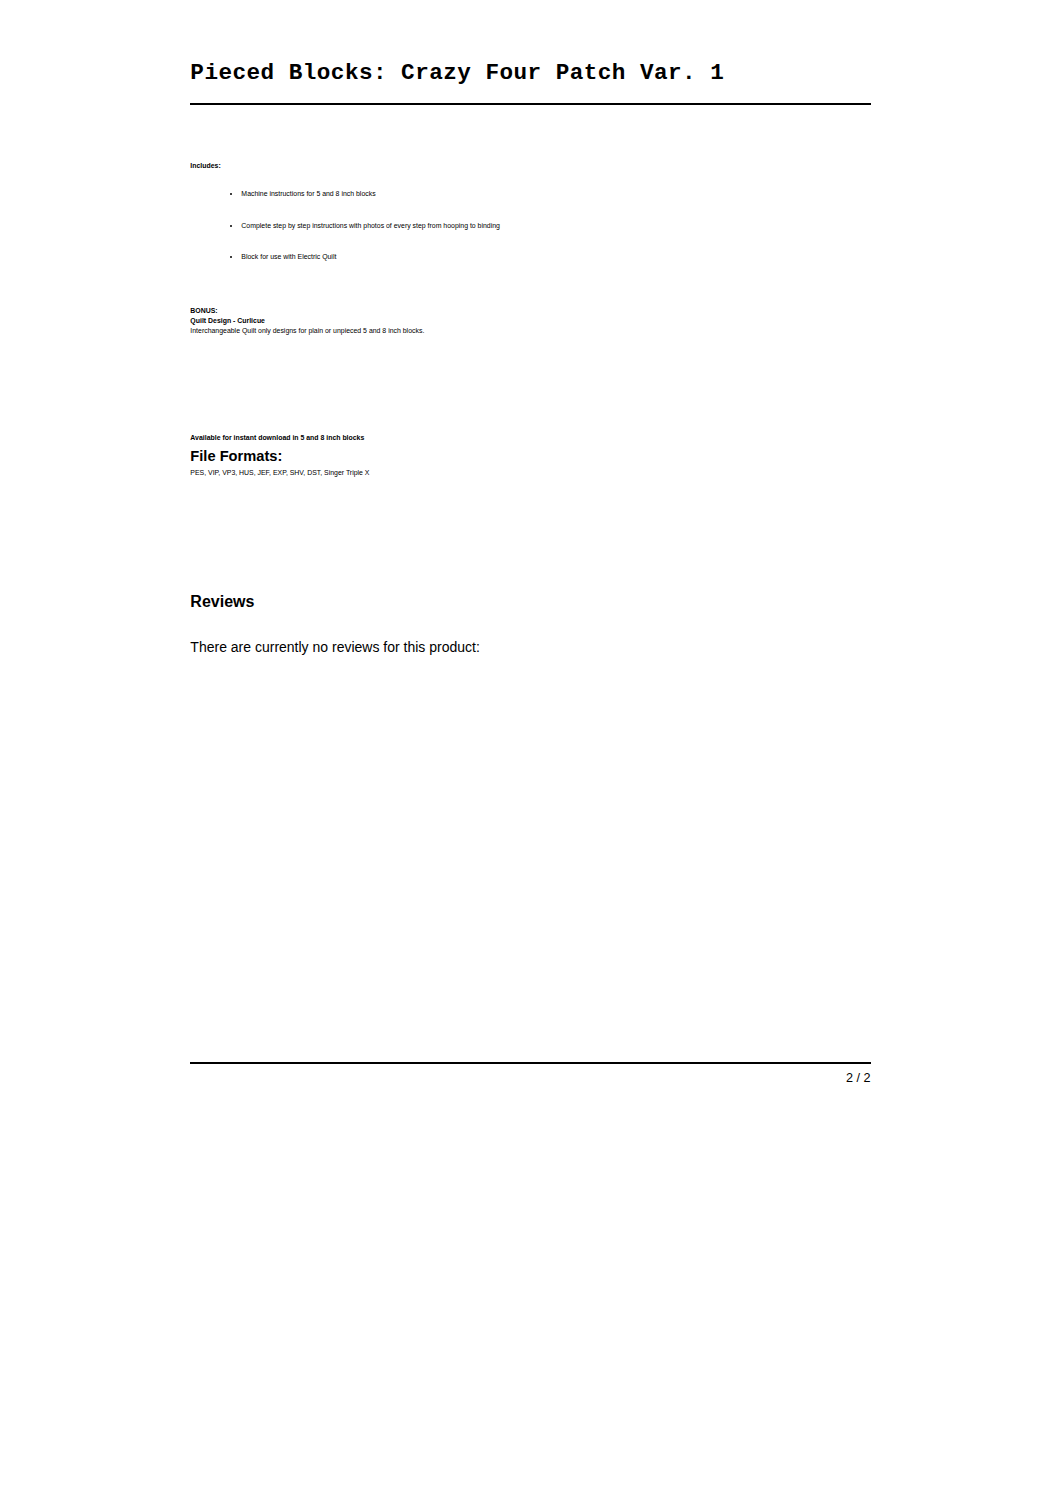Pieced Blocks: Crazy Four Patch Var. 1
Includes:
Machine instructions for 5 and 8 inch blocks
Complete step by step instructions with photos of every step from hooping to binding
Block for use with Electric Quilt
BONUS:
Quilt Design - Curlicue
Interchangeable Quilt only designs for plain or unpieced 5 and 8 inch blocks.
Available for instant download in 5 and 8 inch blocks
File Formats:
PES, VIP, VP3, HUS, JEF, EXP, SHV, DST, Singer Triple X
Reviews
There are currently no reviews for this product:
2 / 2